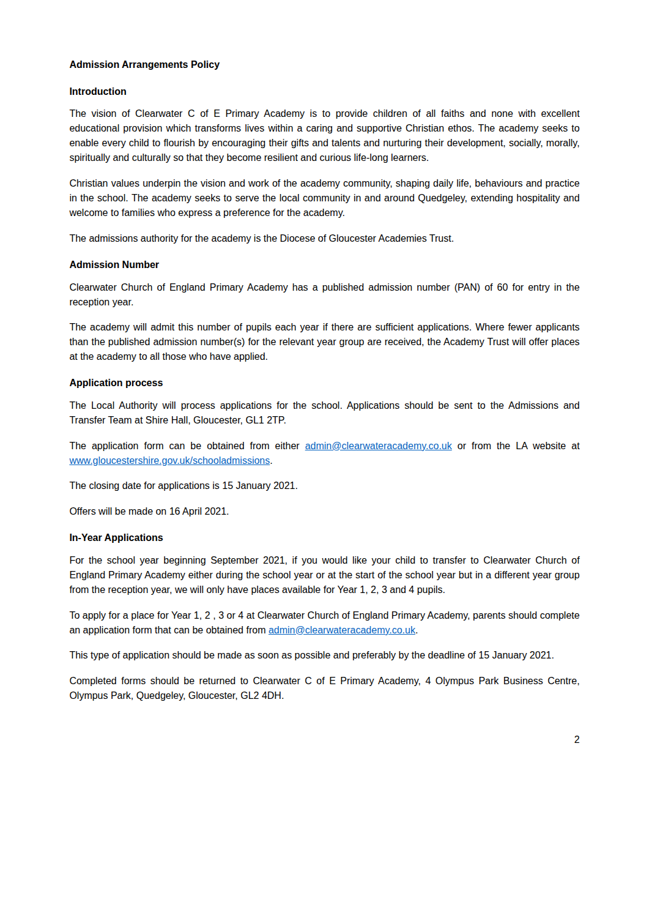Admission Arrangements Policy
Introduction
The vision of Clearwater C of E Primary Academy is to provide children of all faiths and none with excellent educational provision which transforms lives within a caring and supportive Christian ethos. The academy seeks to enable every child to flourish by encouraging their gifts and talents and nurturing their development, socially, morally, spiritually and culturally so that they become resilient and curious life-long learners.
Christian values underpin the vision and work of the academy community, shaping daily life, behaviours and practice in the school. The academy seeks to serve the local community in and around Quedgeley, extending hospitality and welcome to families who express a preference for the academy.
The admissions authority for the academy is the Diocese of Gloucester Academies Trust.
Admission Number
Clearwater Church of England Primary Academy has a published admission number (PAN) of 60 for entry in the reception year.
The academy will admit this number of pupils each year if there are sufficient applications. Where fewer applicants than the published admission number(s) for the relevant year group are received, the Academy Trust will offer places at the academy to all those who have applied.
Application process
The Local Authority will process applications for the school. Applications should be sent to the Admissions and Transfer Team at Shire Hall, Gloucester, GL1 2TP.
The application form can be obtained from either admin@clearwateracademy.co.uk or from the LA website at www.gloucestershire.gov.uk/schooladmissions.
The closing date for applications is 15 January 2021.
Offers will be made on 16 April 2021.
In-Year Applications
For the school year beginning September 2021, if you would like your child to transfer to Clearwater Church of England Primary Academy either during the school year or at the start of the school year but in a different year group from the reception year, we will only have places available for Year 1, 2, 3 and 4 pupils.
To apply for a place for Year 1, 2 , 3 or 4 at Clearwater Church of England Primary Academy, parents should complete an application form that can be obtained from admin@clearwateracademy.co.uk.
This type of application should be made as soon as possible and preferably by the deadline of 15 January 2021.
Completed forms should be returned to Clearwater C of E Primary Academy, 4 Olympus Park Business Centre, Olympus Park, Quedgeley, Gloucester, GL2 4DH.
2